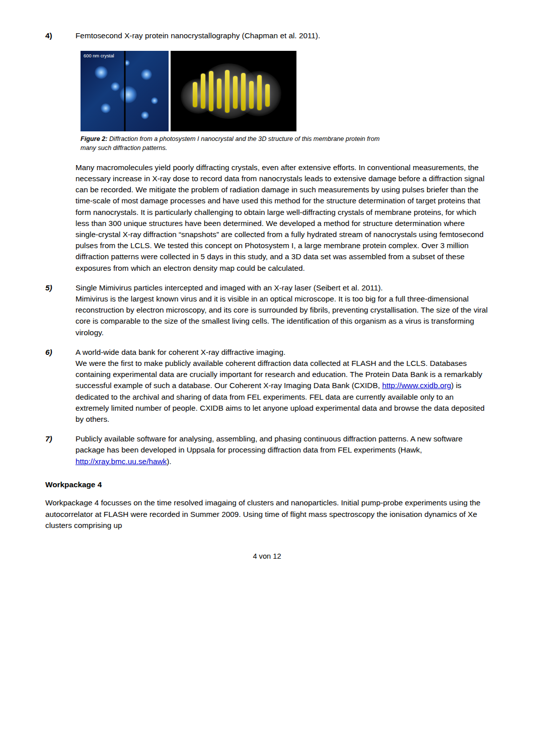4)
Femtosecond X-ray protein nanocrystallography (Chapman et al. 2011).
Figure 2: Diffraction from a photosystem I nanocrystal and the 3D structure of this membrane protein from many such diffraction patterns.
Many macromolecules yield poorly diffracting crystals, even after extensive efforts. In conventional measurements, the necessary increase in X-ray dose to record data from nanocrystals leads to extensive damage before a diffraction signal can be recorded. We mitigate the problem of radiation damage in such measurements by using pulses briefer than the time-scale of most damage processes and have used this method for the structure determination of target proteins that form nanocrystals. It is particularly challenging to obtain large well-diffracting crystals of membrane proteins, for which less than 300 unique structures have been determined. We developed a method for structure determination where single-crystal X-ray diffraction “snapshots” are collected from a fully hydrated stream of nanocrystals using femtosecond pulses from the LCLS. We tested this concept on Photosystem I, a large membrane protein complex. Over 3 million diffraction patterns were collected in 5 days in this study, and a 3D data set was assembled from a subset of these exposures from which an electron density map could be calculated.
5)
Single Mimivirus particles intercepted and imaged with an X-ray laser (Seibert et al. 2011).
Mimivirus is the largest known virus and it is visible in an optical microscope. It is too big for a full three-dimensional reconstruction by electron microscopy, and its core is surrounded by fibrils, preventing crystallisation. The size of the viral core is comparable to the size of the smallest living cells. The identification of this organism as a virus is transforming virology.
6)
A world-wide data bank for coherent X-ray diffractive imaging.
We were the first to make publicly available coherent diffraction data collected at FLASH and the LCLS. Databases containing experimental data are crucially important for research and education. The Protein Data Bank is a remarkably successful example of such a database. Our Coherent X-ray Imaging Data Bank (CXIDB, http://www.cxidb.org) is dedicated to the archival and sharing of data from FEL experiments. FEL data are currently available only to an extremely limited number of people. CXIDB aims to let anyone upload experimental data and browse the data deposited by others.
7)
Publicly available software for analysing, assembling, and phasing continuous diffraction patterns. A new software package has been developed in Uppsala for processing diffraction data from FEL experiments (Hawk, http://xray.bmc.uu.se/hawk).
Workpackage 4
Workpackage 4 focusses on the time resolved imagaing of clusters and nanoparticles. Initial pump-probe experiments using the autocorrelator at FLASH were recorded in Summer 2009. Using time of flight mass spectroscopy the ionisation dynamics of Xe clusters comprising up
4 von 12